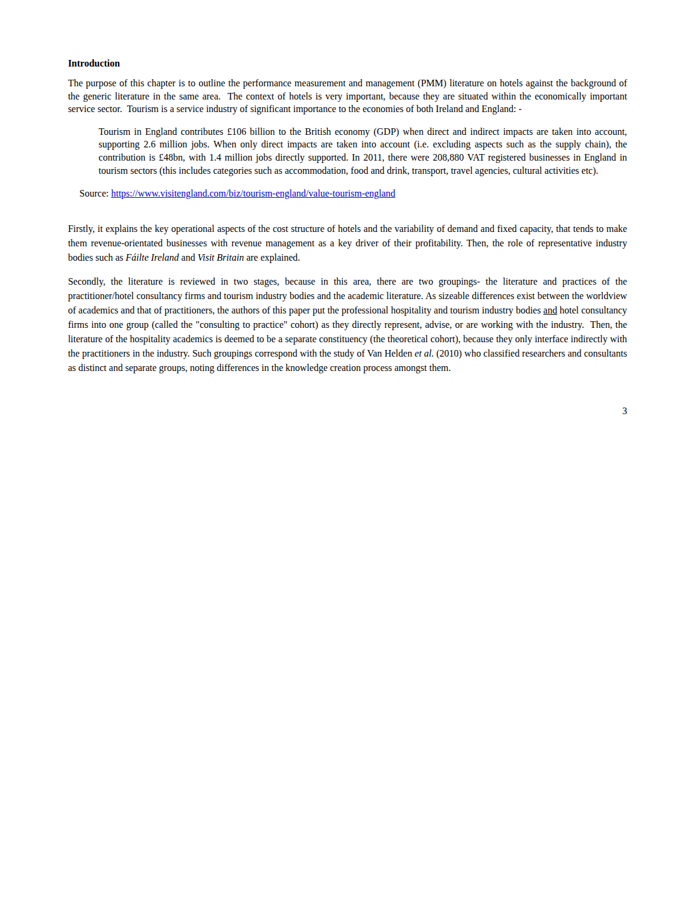Introduction
The purpose of this chapter is to outline the performance measurement and management (PMM) literature on hotels against the background of the generic literature in the same area. The context of hotels is very important, because they are situated within the economically important service sector. Tourism is a service industry of significant importance to the economies of both Ireland and England: -
Tourism in England contributes £106 billion to the British economy (GDP) when direct and indirect impacts are taken into account, supporting 2.6 million jobs. When only direct impacts are taken into account (i.e. excluding aspects such as the supply chain), the contribution is £48bn, with 1.4 million jobs directly supported. In 2011, there were 208,880 VAT registered businesses in England in tourism sectors (this includes categories such as accommodation, food and drink, transport, travel agencies, cultural activities etc).
Source: https://www.visitengland.com/biz/tourism-england/value-tourism-england
Firstly, it explains the key operational aspects of the cost structure of hotels and the variability of demand and fixed capacity, that tends to make them revenue-orientated businesses with revenue management as a key driver of their profitability. Then, the role of representative industry bodies such as Fáilte Ireland and Visit Britain are explained.
Secondly, the literature is reviewed in two stages, because in this area, there are two groupings- the literature and practices of the practitioner/hotel consultancy firms and tourism industry bodies and the academic literature. As sizeable differences exist between the worldview of academics and that of practitioners, the authors of this paper put the professional hospitality and tourism industry bodies and hotel consultancy firms into one group (called the "consulting to practice" cohort) as they directly represent, advise, or are working with the industry. Then, the literature of the hospitality academics is deemed to be a separate constituency (the theoretical cohort), because they only interface indirectly with the practitioners in the industry. Such groupings correspond with the study of Van Helden et al. (2010) who classified researchers and consultants as distinct and separate groups, noting differences in the knowledge creation process amongst them.
3